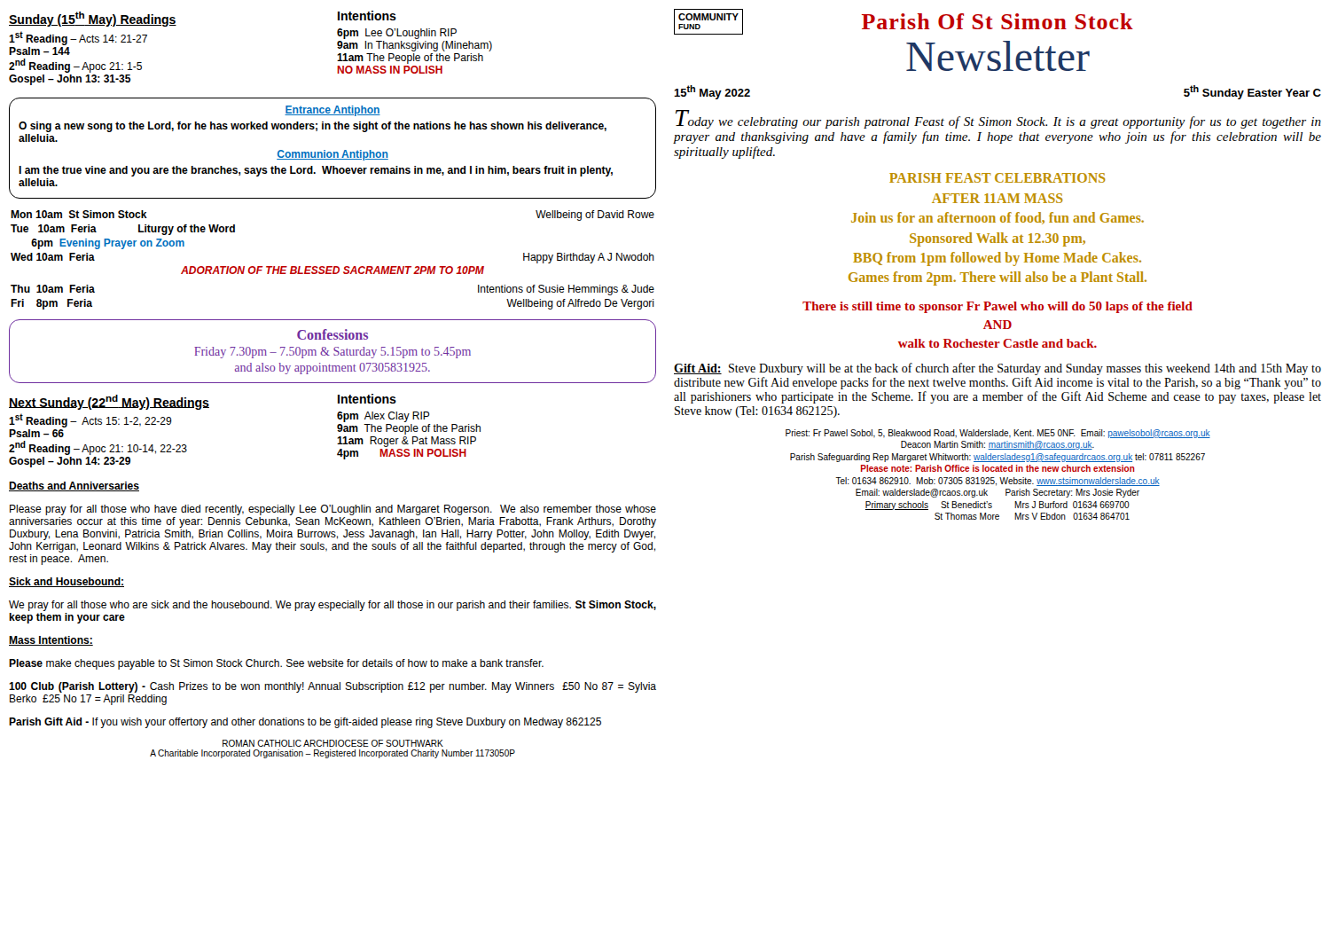Sunday (15th May) Readings
1st Reading – Acts 14: 21-27
Psalm – 144
2nd Reading – Apoc 21: 1-5
Gospel – John 13: 31-35
Intentions
6pm Lee O’Loughlin RIP
9am In Thanksgiving (Mineham)
11am The People of the Parish
NO MASS IN POLISH
Entrance Antiphon
O sing a new song to the Lord, for he has worked wonders; in the sight of the nations he has shown his deliverance, alleluia.
Communion Antiphon
I am the true vine and you are the branches, says the Lord. Whoever remains in me, and I in him, bears fruit in plenty, alleluia.
| Mon 10am St Simon Stock | Wellbeing of David Rowe |
| Tue 10am Feria Liturgy of the Word | |
| 6pm Evening Prayer on Zoom |
| Wed 10am Feria | Happy Birthday A J Nwodoh |
ADORATION OF THE BLESSED SACRAMENT 2PM TO 10PM
| Thu 10am Feria | Intentions of Susie Hemmings & Jude |
| Fri 8pm Feria | Wellbeing of Alfredo De Vergori |
Confessions
Friday 7.30pm – 7.50pm & Saturday 5.15pm to 5.45pm
and also by appointment 07305831925.
Next Sunday (22nd May) Readings
1st Reading – Acts 15: 1-2, 22-29
Psalm – 66
2nd Reading – Apoc 21: 10-14, 22-23
Gospel – John 14: 23-29
Intentions
6pm Alex Clay RIP
9am The People of the Parish
11am Roger & Pat Mass RIP
4pm MASS IN POLISH
Deaths and Anniversaries
Please pray for all those who have died recently, especially Lee O’Loughlin and Margaret Rogerson. We also remember those whose anniversaries occur at this time of year: Dennis Cebunka, Sean McKeown, Kathleen O’Brien, Maria Frabotta, Frank Arthurs, Dorothy Duxbury, Lena Bonvini, Patricia Smith, Brian Collins, Moira Burrows, Jess Javanagh, Ian Hall, Harry Potter, John Molloy, Edith Dwyer, John Kerrigan, Leonard Wilkins & Patrick Alvares. May their souls, and the souls of all the faithful departed, through the mercy of God, rest in peace. Amen.
Sick and Housebound:
We pray for all those who are sick and the housebound. We pray especially for all those in our parish and their families. St Simon Stock, keep them in your care
Mass Intentions:
Please make cheques payable to St Simon Stock Church. See website for details of how to make a bank transfer.
100 Club (Parish Lottery) - Cash Prizes to be won monthly! Annual Subscription £12 per number. May Winners £50 No 87 = Sylvia Berko £25 No 17 = April Redding
Parish Gift Aid - If you wish your offertory and other donations to be gift-aided please ring Steve Duxbury on Medway 862125
ROMAN CATHOLIC ARCHDIOCESE OF SOUTHWARK
A Charitable Incorporated Organisation – Registered Incorporated Charity Number 1173050P
COMMUNITY
FUND
Parish Of St Simon Stock
Newsletter
15th May 2022 5th Sunday Easter Year C
Today we celebrating our parish patronal Feast of St Simon Stock. It is a great opportunity for us to get together in prayer and thanksgiving and have a family fun time. I hope that everyone who join us for this celebration will be spiritually uplifted.
PARISH FEAST CELEBRATIONS
AFTER 11AM MASS
Join us for an afternoon of food, fun and Games.
Sponsored Walk at 12.30 pm,
BBQ from 1pm followed by Home Made Cakes.
Games from 2pm. There will also be a Plant Stall.
There is still time to sponsor Fr Pawel who will do 50 laps of the field
AND
walk to Rochester Castle and back.
Gift Aid: Steve Duxbury will be at the back of church after the Saturday and Sunday masses this weekend 14th and 15th May to distribute new Gift Aid envelope packs for the next twelve months. Gift Aid income is vital to the Parish, so a big “Thank you” to all parishioners who participate in the Scheme. If you are a member of the Gift Aid Scheme and cease to pay taxes, please let Steve know (Tel: 01634 862125).
Priest: Fr Pawel Sobol, 5, Bleakwood Road, Walderslade, Kent. ME5 0NF. Email: pawelsobol@rcaos.org.uk
Deacon Martin Smith: martinsmith@rcaos.org.uk.
Parish Safeguarding Rep Margaret Whitworth: waldersladesg1@safeguardrcaos.org.uk tel: 07811 852267
Please note: Parish Office is located in the new church extension
Tel: 01634 862910. Mob: 07305 831925, Website. www.stsimonwalderslade.co.uk
Email: walderslade@rcaos.org.uk Parish Secretary: Mrs Josie Ryder
Primary schools St Benedict’s Mrs J Burford 01634 669700
St Thomas More Mrs V Ebdon 01634 864701